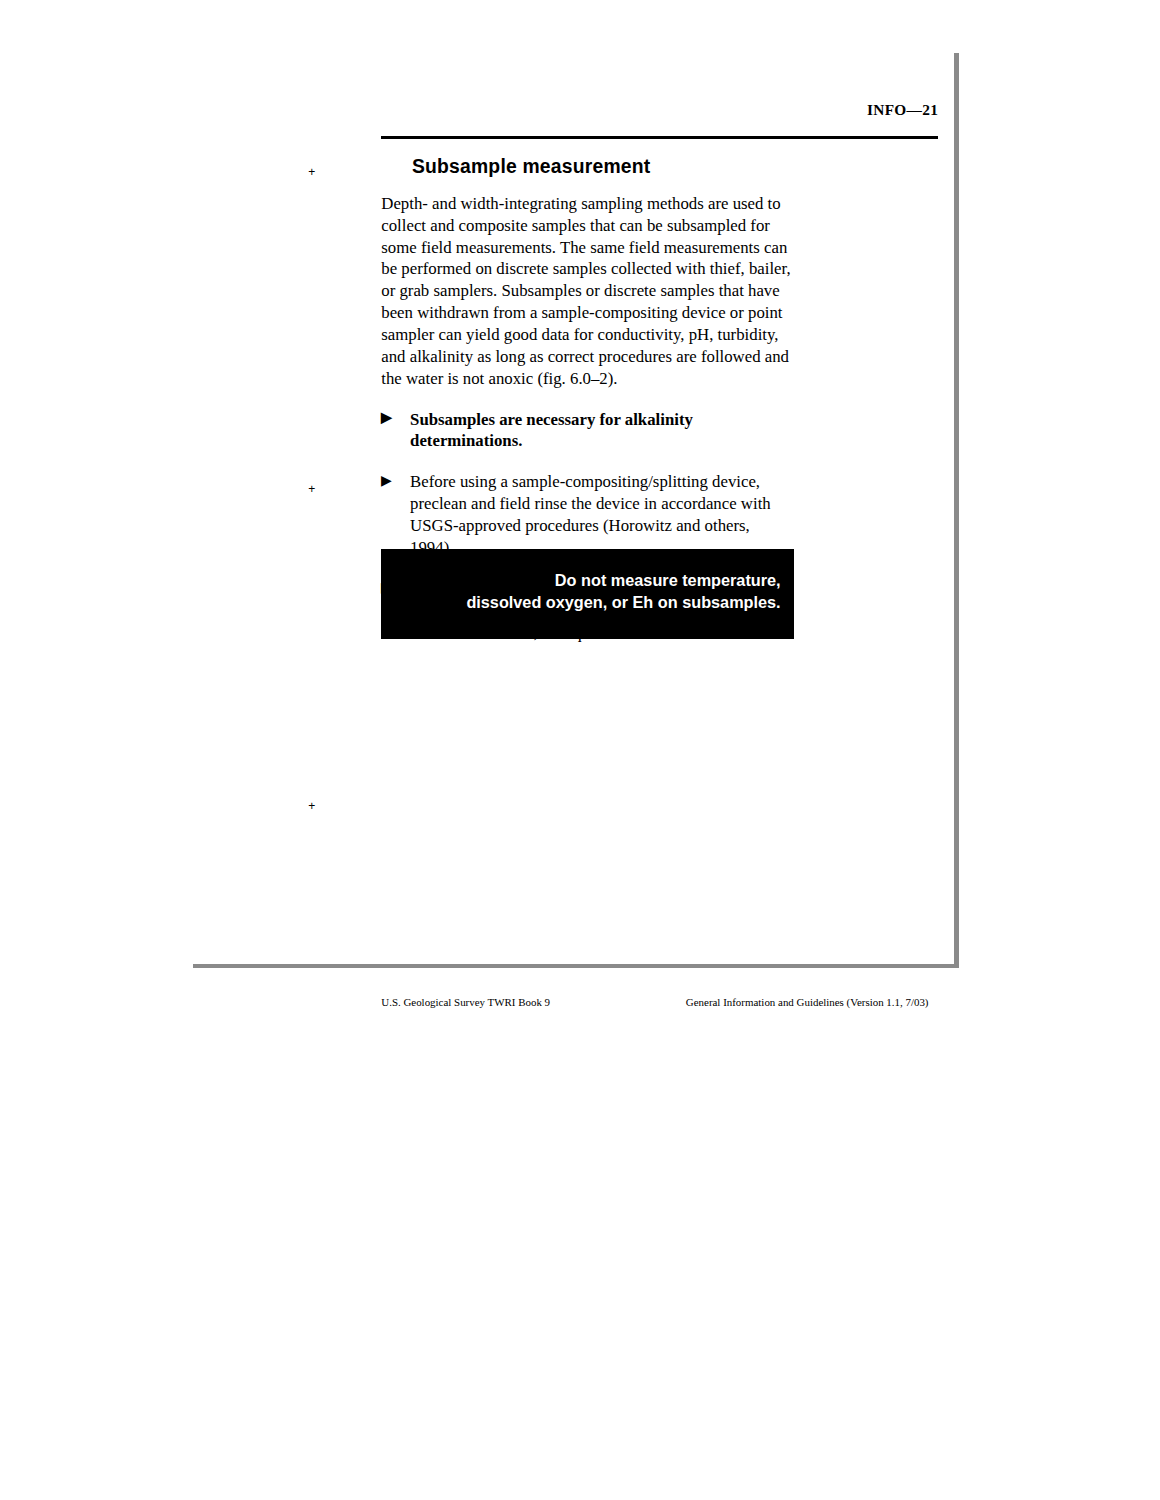INFO—21
+ + +
Subsample measurement
Depth- and width-integrating sampling methods are used to collect and composite samples that can be subsampled for some field measurements. The same field measurements can be performed on discrete samples collected with thief, bailer, or grab samplers. Subsamples or discrete samples that have been withdrawn from a sample-compositing device or point sampler can yield good data for conductivity, pH, turbidity, and alkalinity as long as correct procedures are followed and the water is not anoxic (fig. 6.0–2).
Subsamples are necessary for alkalinity determinations.
Before using a sample-compositing/splitting device, preclean and field rinse the device in accordance with USGS-approved procedures (Horowitz and others, 1994).
When compositing and splitting a sample, follow instructions for the clean hands/dirty hands technique detailed in NFM 4, as required.
Do not measure temperature,
dissolved oxygen, or Eh on subsamples.
U.S. Geological Survey TWRI Book 9 General Information and Guidelines (Version 1.1, 7/03)